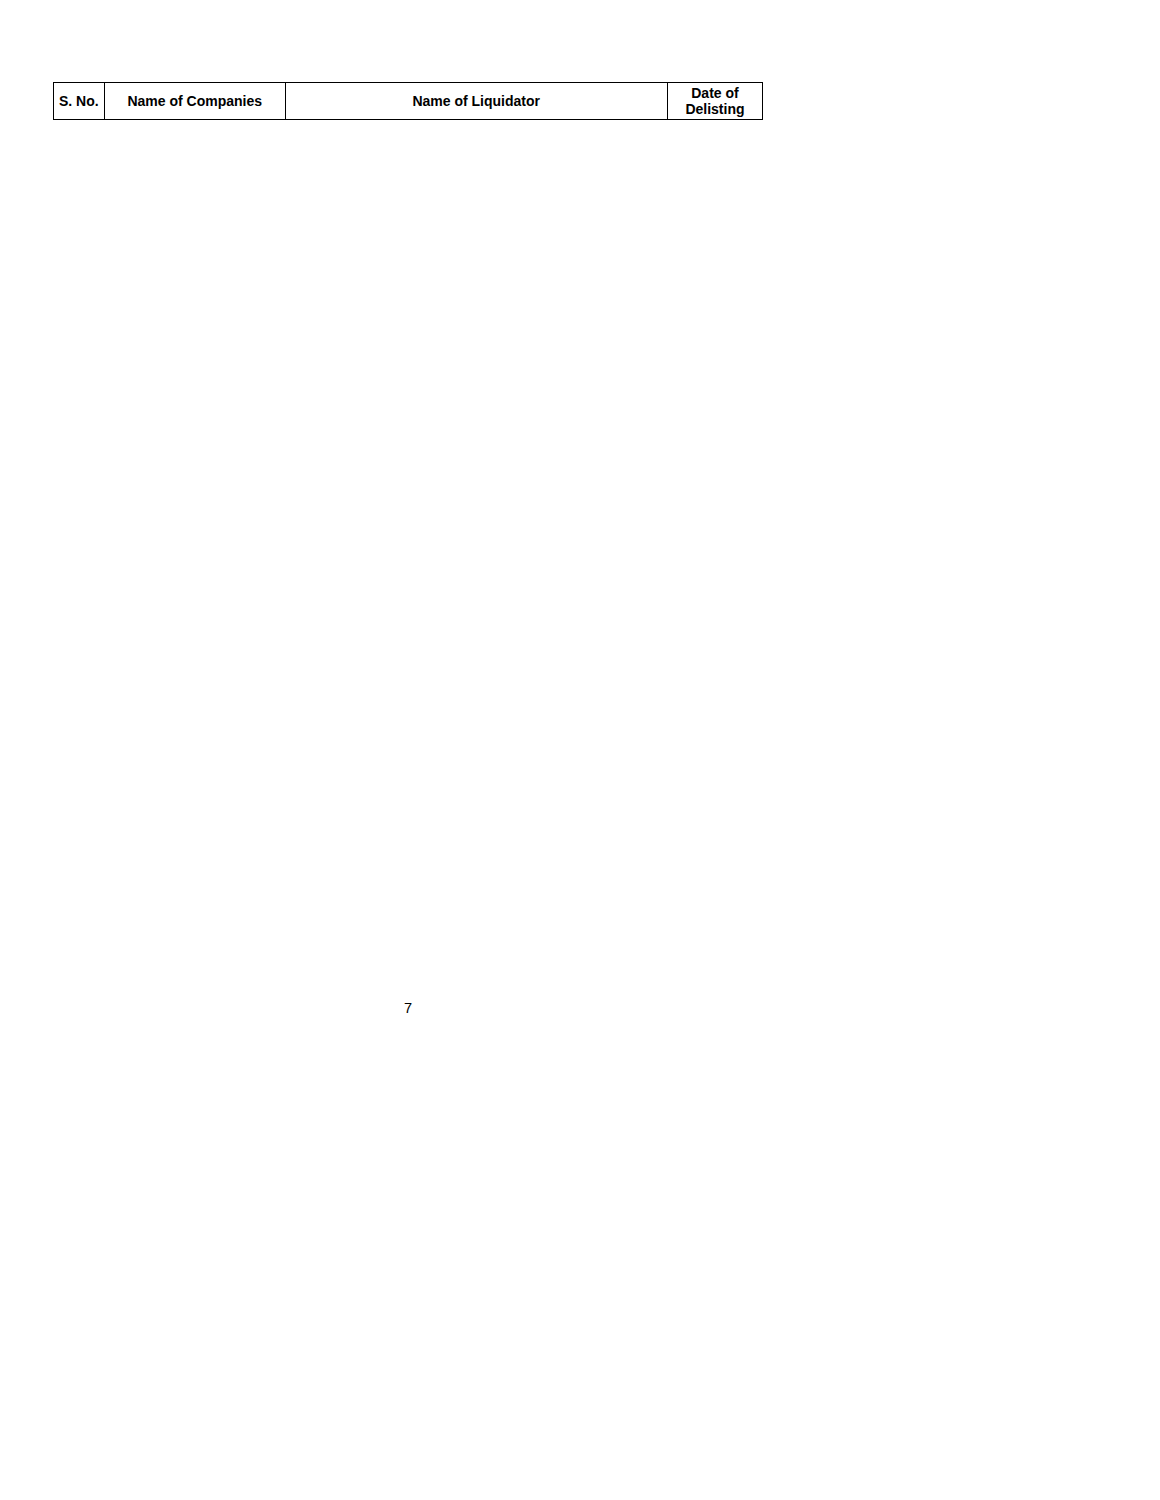| S. No. | Name of Companies | Name of Liquidator | Date of Delisting |
| --- | --- | --- | --- |
7